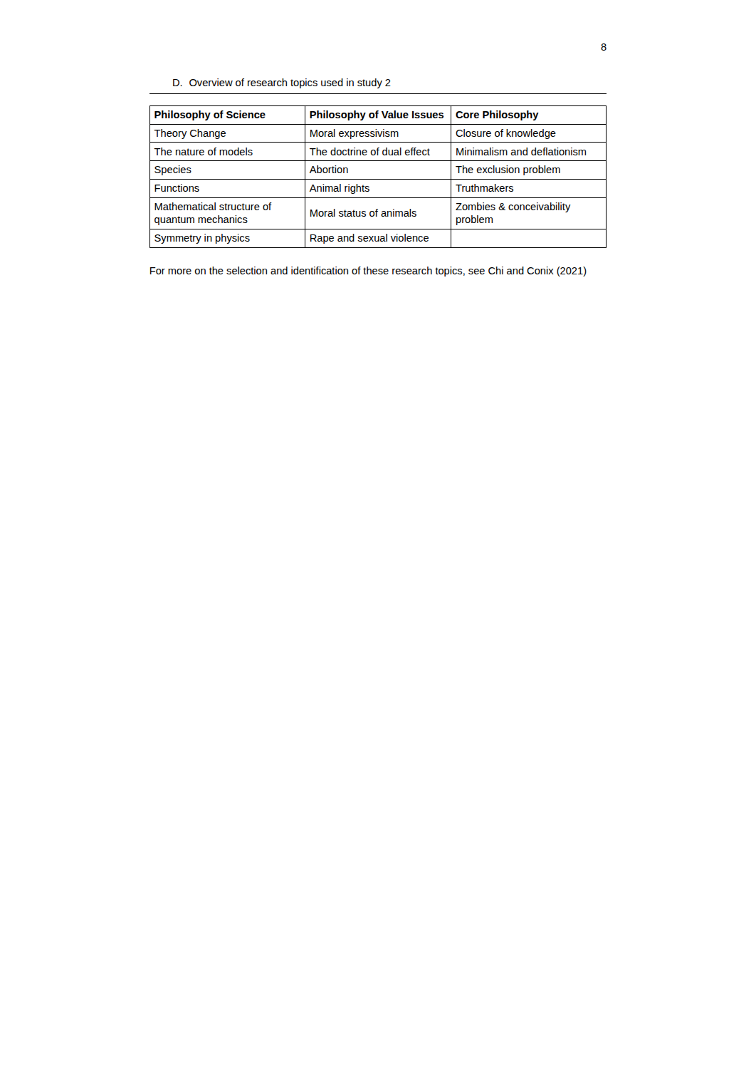8
D. Overview of research topics used in study 2
| Philosophy of Science | Philosophy of Value Issues | Core Philosophy |
| --- | --- | --- |
| Theory Change | Moral expressivism | Closure of knowledge |
| The nature of models | The doctrine of dual effect | Minimalism and deflationism |
| Species | Abortion | The exclusion problem |
| Functions | Animal rights | Truthmakers |
| Mathematical structure of quantum mechanics | Moral status of animals | Zombies & conceivability problem |
| Symmetry in physics | Rape and sexual violence | |
For more on the selection and identification of these research topics, see Chi and Conix (2021)